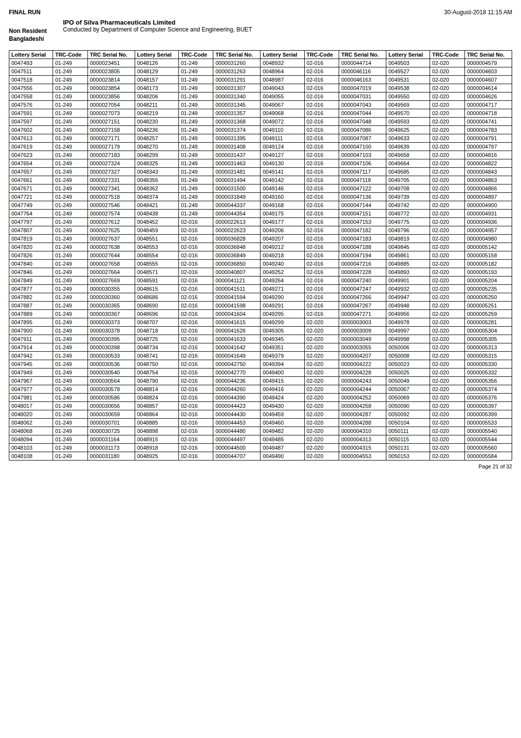FINAL RUN 30-August-2018 11:15 AM
Non Resident
Bangladeshi
IPO of Silva Pharmaceuticals Limited
Conducted by Department of Computer Science and Engineering, BUET
| Lottery Serial | TRC-Code | TRC Serial No. | Lottery Serial | TRC-Code | TRC Serial No. | Lottery Serial | TRC-Code | TRC Serial No. | Lottery Serial | TRC-Code | TRC Serial No. |
| --- | --- | --- | --- | --- | --- | --- | --- | --- | --- | --- | --- |
| 0047493 | 01-249 | 0000023451 | 0048126 | 01-249 | 0000031260 | 0048932 | 02-016 | 0000044714 | 0049503 | 02-020 | 0000004579 |
| 0047511 | 01-249 | 0000023805 | 0048129 | 01-249 | 0000031263 | 0048964 | 02-016 | 0000046116 | 0049527 | 02-020 | 0000004603 |
| 0047518 | 01-249 | 0000023814 | 0048157 | 01-249 | 0000031291 | 0048987 | 02-016 | 0000046163 | 0049531 | 02-020 | 0000004607 |
| 0047556 | 01-249 | 0000023854 | 0048173 | 01-249 | 0000031307 | 0049043 | 02-016 | 0000047019 | 0049538 | 02-020 | 0000004614 |
| 0047558 | 01-249 | 0000023856 | 0048206 | 01-249 | 0000031340 | 0049055 | 02-016 | 0000047031 | 0049550 | 02-020 | 0000004626 |
| 0047576 | 01-249 | 0000027054 | 0048211 | 01-249 | 0000031345 | 0049067 | 02-016 | 0000047043 | 0049569 | 02-020 | 0000004717 |
| 0047591 | 01-249 | 0000027073 | 0048219 | 01-249 | 0000031357 | 0049068 | 02-016 | 0000047044 | 0049570 | 02-020 | 0000004718 |
| 0047597 | 01-249 | 0000027151 | 0048230 | 01-249 | 0000031368 | 0049072 | 02-016 | 0000047048 | 0049593 | 02-020 | 0000004741 |
| 0047602 | 01-249 | 0000027158 | 0048236 | 01-249 | 0000031374 | 0049110 | 02-016 | 0000047086 | 0049625 | 02-020 | 0000004783 |
| 0047613 | 01-249 | 0000027171 | 0048257 | 01-249 | 0000031395 | 0049111 | 02-016 | 0000047087 | 0049633 | 02-020 | 0000004791 |
| 0047619 | 01-249 | 0000027179 | 0048270 | 01-249 | 0000031408 | 0049124 | 02-016 | 0000047100 | 0049639 | 02-020 | 0000004797 |
| 0047623 | 01-249 | 0000027183 | 0048299 | 01-249 | 0000031437 | 0049127 | 02-016 | 0000047103 | 0049658 | 02-020 | 0000004816 |
| 0047654 | 01-249 | 0000027324 | 0048325 | 01-249 | 0000031463 | 0049130 | 02-016 | 0000047106 | 0049664 | 02-020 | 0000004822 |
| 0047657 | 01-249 | 0000027327 | 0048343 | 01-249 | 0000031481 | 0049141 | 02-016 | 0000047117 | 0049685 | 02-020 | 0000004843 |
| 0047661 | 01-249 | 0000027331 | 0048356 | 01-249 | 0000031494 | 0049142 | 02-016 | 0000047118 | 0049705 | 02-020 | 0000004863 |
| 0047671 | 01-249 | 0000027341 | 0048362 | 01-249 | 0000031500 | 0049146 | 02-016 | 0000047122 | 0049708 | 02-020 | 0000004866 |
| 0047721 | 01-249 | 0000027518 | 0048374 | 01-249 | 0000031849 | 0049160 | 02-016 | 0000047136 | 0049739 | 02-020 | 0000004897 |
| 0047749 | 01-249 | 0000027546 | 0048421 | 01-249 | 0000044337 | 0049168 | 02-016 | 0000047144 | 0049742 | 02-020 | 0000004900 |
| 0047764 | 01-249 | 0000027574 | 0048438 | 01-249 | 0000044354 | 0049175 | 02-016 | 0000047151 | 0049772 | 02-020 | 0000004931 |
| 0047797 | 01-249 | 0000027612 | 0048452 | 02-016 | 0000022613 | 0049177 | 02-016 | 0000047153 | 0049775 | 02-020 | 0000004936 |
| 0047807 | 01-249 | 0000027625 | 0048459 | 02-016 | 0000022623 | 0049206 | 02-016 | 0000047182 | 0049796 | 02-020 | 0000004957 |
| 0047819 | 01-249 | 0000027637 | 0048551 | 02-016 | 0000036828 | 0049207 | 02-016 | 0000047183 | 0049819 | 02-020 | 0000004980 |
| 0047820 | 01-249 | 0000027638 | 0048553 | 02-016 | 0000036848 | 0049212 | 02-016 | 0000047188 | 0049845 | 02-020 | 0000005142 |
| 0047826 | 01-249 | 0000027644 | 0048554 | 02-016 | 0000036849 | 0049218 | 02-016 | 0000047194 | 0049861 | 02-020 | 0000005158 |
| 0047840 | 01-249 | 0000027658 | 0048555 | 02-016 | 0000036850 | 0049240 | 02-016 | 0000047216 | 0049885 | 02-020 | 0000005182 |
| 0047846 | 01-249 | 0000027664 | 0048571 | 02-016 | 0000040807 | 0049252 | 02-016 | 0000047228 | 0049893 | 02-020 | 0000005193 |
| 0047849 | 01-249 | 0000027669 | 0048591 | 02-016 | 0000041121 | 0049264 | 02-016 | 0000047240 | 0049901 | 02-020 | 0000005204 |
| 0047877 | 01-249 | 0000030355 | 0048615 | 02-016 | 0000041511 | 0049271 | 02-016 | 0000047247 | 0049932 | 02-020 | 0000005235 |
| 0047882 | 01-249 | 0000030360 | 0048686 | 02-016 | 0000041594 | 0049290 | 02-016 | 0000047266 | 0049947 | 02-020 | 0000005250 |
| 0047887 | 01-249 | 0000030365 | 0048690 | 02-016 | 0000041598 | 0049291 | 02-016 | 0000047267 | 0049948 | 02-020 | 0000005251 |
| 0047889 | 01-249 | 0000030367 | 0048696 | 02-016 | 0000041604 | 0049295 | 02-016 | 0000047271 | 0049956 | 02-020 | 0000005259 |
| 0047895 | 01-249 | 0000030373 | 0048707 | 02-016 | 0000041615 | 0049299 | 02-020 | 0000003003 | 0049978 | 02-020 | 0000005281 |
| 0047900 | 01-249 | 0000030378 | 0048718 | 02-016 | 0000041626 | 0049305 | 02-020 | 0000003009 | 0049997 | 02-020 | 0000005304 |
| 0047911 | 01-249 | 0000030395 | 0048725 | 02-016 | 0000041633 | 0049345 | 02-020 | 0000003049 | 0049998 | 02-020 | 0000005305 |
| 0047914 | 01-249 | 0000030398 | 0048734 | 02-016 | 0000041642 | 0049351 | 02-020 | 0000003055 | 0050006 | 02-020 | 0000005313 |
| 0047942 | 01-249 | 0000030533 | 0048741 | 02-016 | 0000041649 | 0049379 | 02-020 | 0000004207 | 0050008 | 02-020 | 0000005315 |
| 0047945 | 01-249 | 0000030536 | 0048750 | 02-016 | 0000042750 | 0049394 | 02-020 | 0000004222 | 0050023 | 02-020 | 0000005330 |
| 0047949 | 01-249 | 0000030540 | 0048754 | 02-016 | 0000042770 | 0049400 | 02-020 | 0000004228 | 0050025 | 02-020 | 0000005332 |
| 0047967 | 01-249 | 0000030564 | 0048790 | 02-016 | 0000044236 | 0049415 | 02-020 | 0000004243 | 0050049 | 02-020 | 0000005356 |
| 0047977 | 01-249 | 0000030578 | 0048814 | 02-016 | 0000044260 | 0049416 | 02-020 | 0000004244 | 0050067 | 02-020 | 0000005374 |
| 0047981 | 01-249 | 0000030586 | 0048824 | 02-016 | 0000044390 | 0049424 | 02-020 | 0000004252 | 0050069 | 02-020 | 0000005376 |
| 0048017 | 01-249 | 0000030656 | 0048857 | 02-016 | 0000044423 | 0049430 | 02-020 | 0000004258 | 0050090 | 02-020 | 0000005397 |
| 0048020 | 01-249 | 0000030659 | 0048864 | 02-016 | 0000044430 | 0049459 | 02-020 | 0000004287 | 0050092 | 02-020 | 0000005399 |
| 0048062 | 01-249 | 0000030701 | 0048885 | 02-016 | 0000044453 | 0049460 | 02-020 | 0000004288 | 0050104 | 02-020 | 0000005533 |
| 0048068 | 01-249 | 0000030725 | 0048898 | 02-016 | 0000044480 | 0049482 | 02-020 | 0000004310 | 0050111 | 02-020 | 0000005540 |
| 0048094 | 01-249 | 0000031164 | 0048915 | 02-016 | 0000044497 | 0049485 | 02-020 | 0000004313 | 0050115 | 02-020 | 0000005544 |
| 0048103 | 01-249 | 0000031173 | 0048918 | 02-016 | 0000044500 | 0049487 | 02-020 | 0000004315 | 0050131 | 02-020 | 0000005560 |
| 0048108 | 01-249 | 0000031180 | 0048925 | 02-016 | 0000044707 | 0049490 | 02-020 | 0000004553 | 0050153 | 02-020 | 0000005584 |
Page 21 of 32